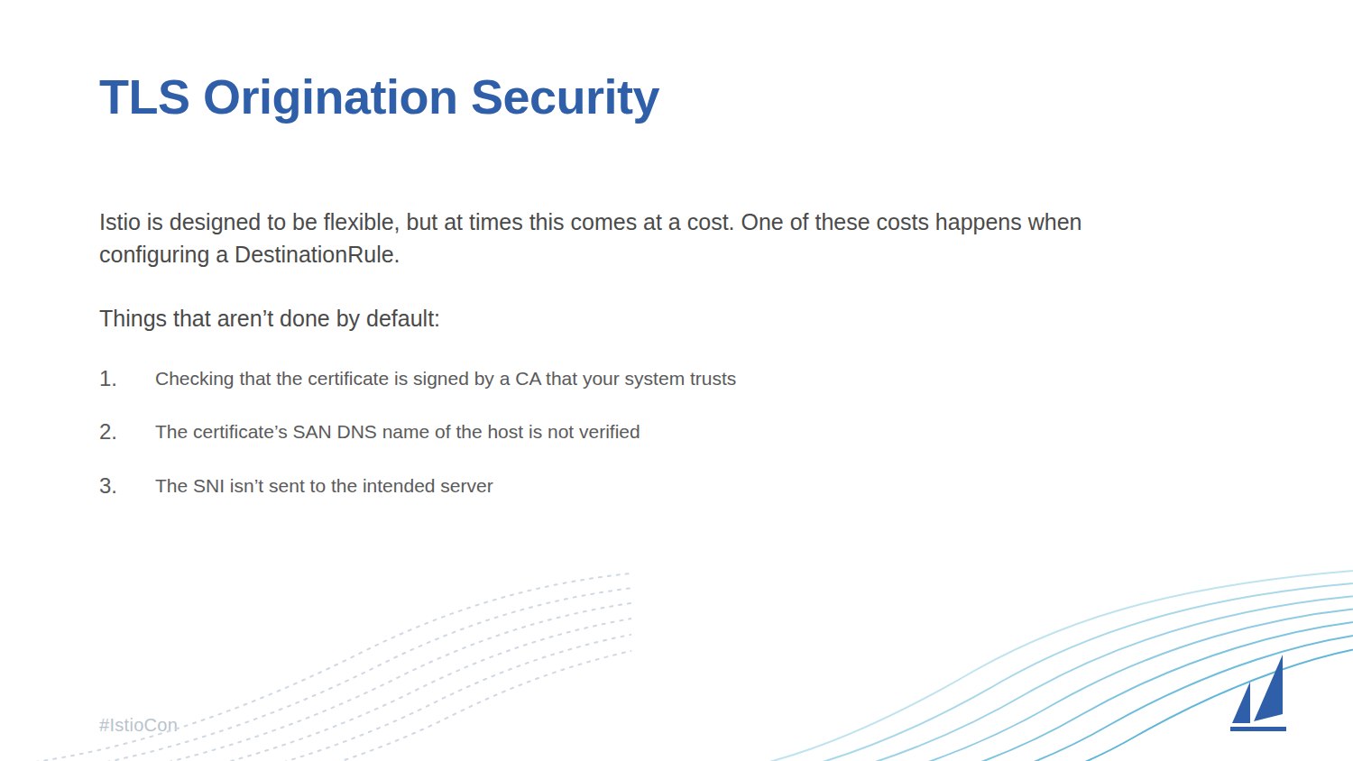TLS Origination Security
Istio is designed to be flexible, but at times this comes at a cost. One of these costs happens when configuring a DestinationRule.
Things that aren’t done by default:
Checking that the certificate is signed by a CA that your system trusts
The certificate’s SAN DNS name of the host is not verified
The SNI isn’t sent to the intended server
#IstioCon